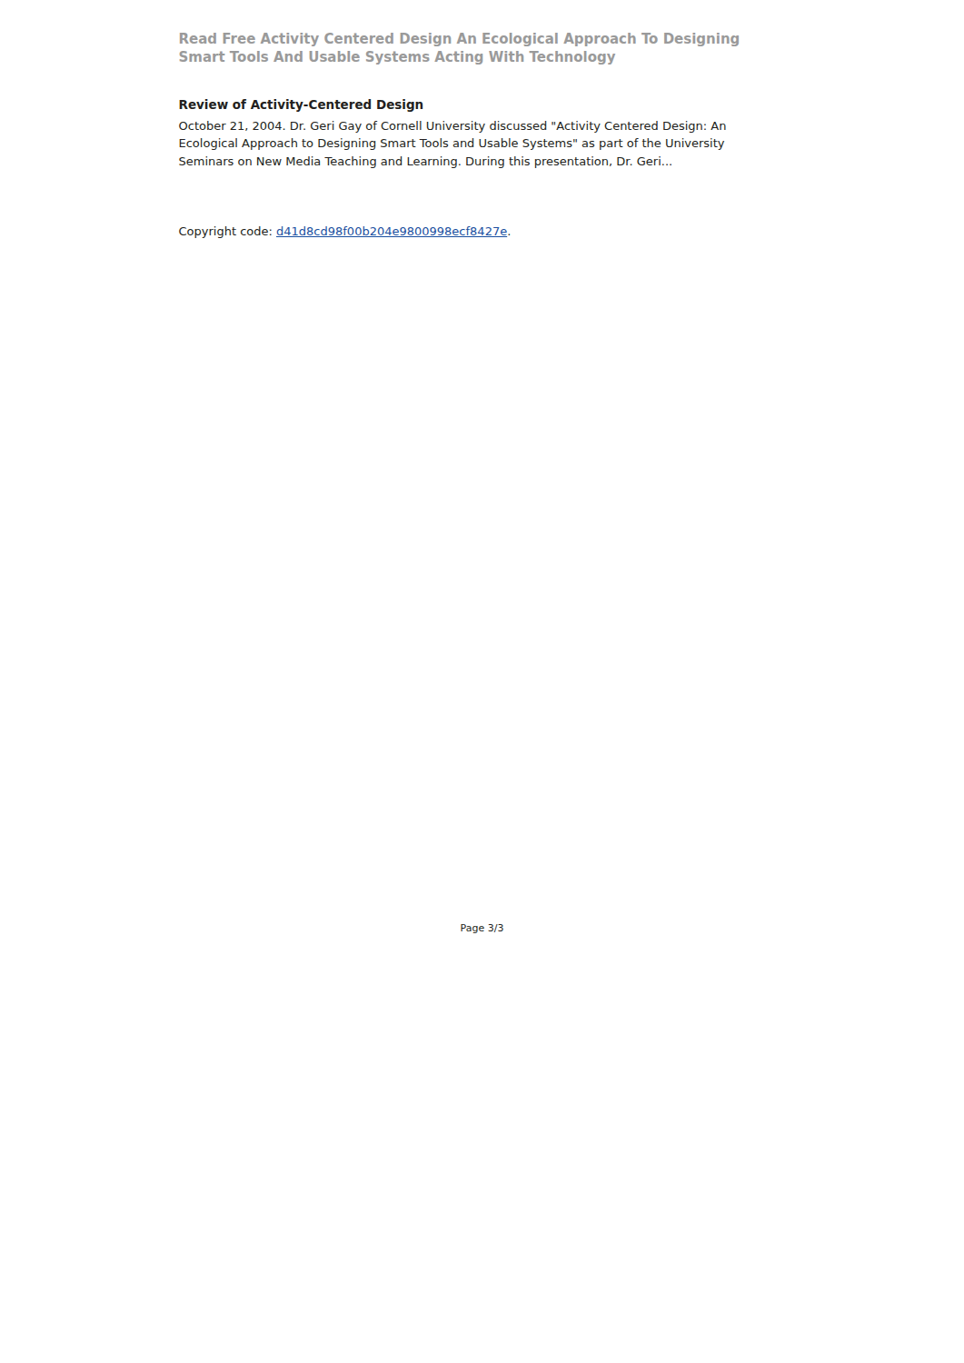Read Free Activity Centered Design An Ecological Approach To Designing Smart Tools And Usable Systems Acting With Technology
Review of Activity-Centered Design
October 21, 2004. Dr. Geri Gay of Cornell University discussed "Activity Centered Design: An Ecological Approach to Designing Smart Tools and Usable Systems" as part of the University Seminars on New Media Teaching and Learning. During this presentation, Dr. Geri...
Copyright code: d41d8cd98f00b204e9800998ecf8427e.
Page 3/3